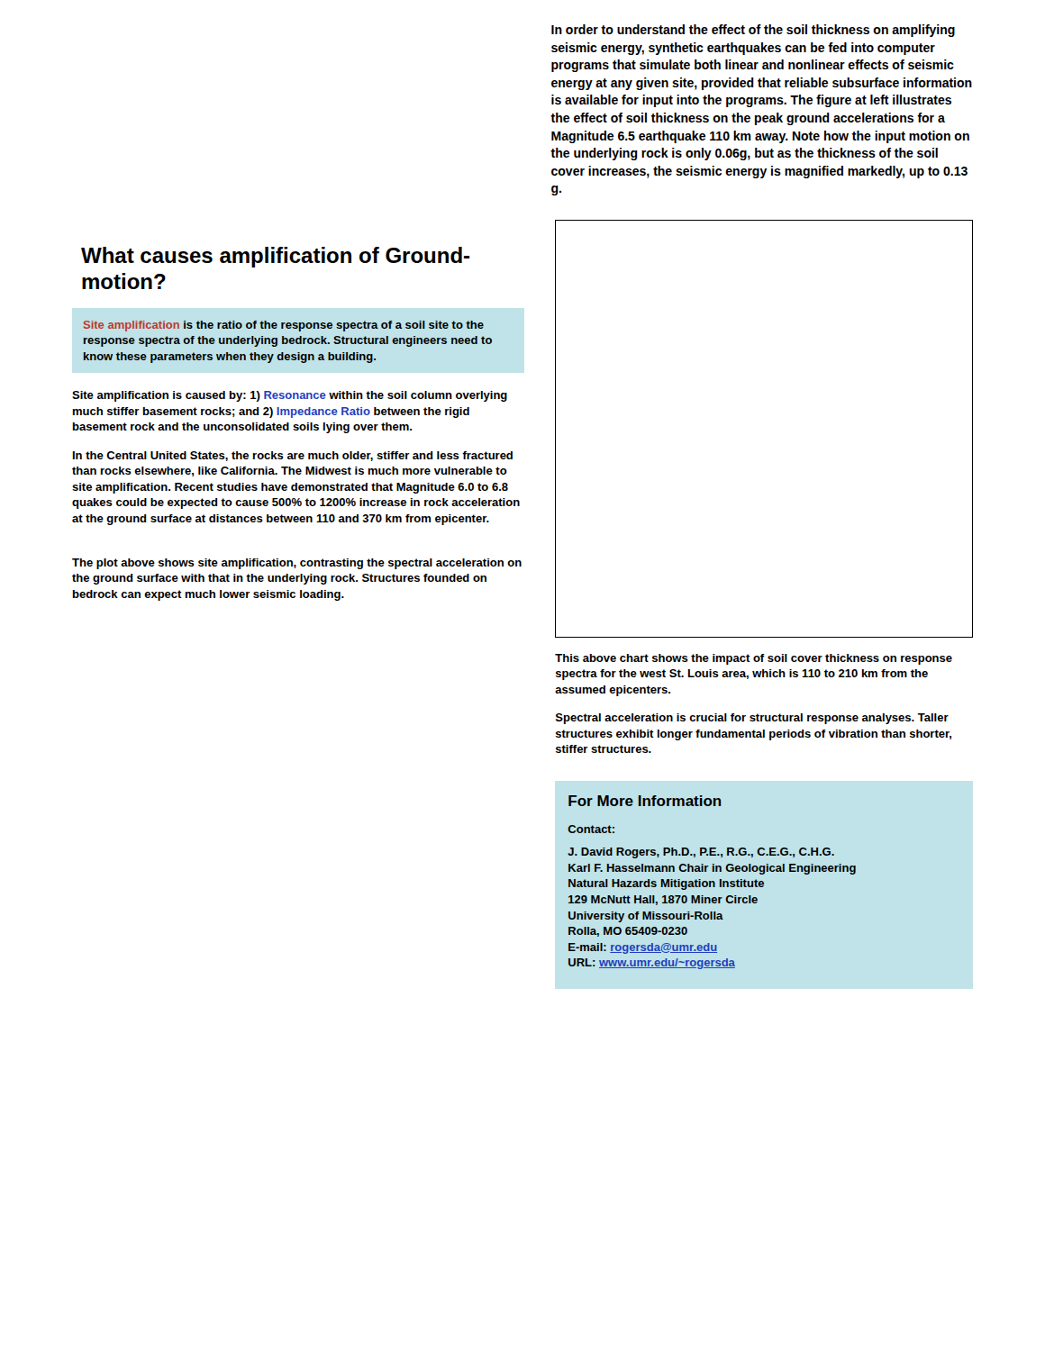In order to understand the effect of the soil thickness on amplifying seismic energy, synthetic earthquakes can be fed into computer programs that simulate both linear and nonlinear effects of seismic energy at any given site, provided that reliable subsurface information is available for input into the programs. The figure at left illustrates the effect of soil thickness on the peak ground accelerations for a Magnitude 6.5 earthquake 110 km away. Note how the input motion on the underlying rock is only 0.06g, but as the thickness of the soil cover increases, the seismic energy is magnified markedly, up to 0.13 g.
What causes amplification of Ground-motion?
Site amplification is the ratio of the response spectra of a soil site to the response spectra of the underlying bedrock. Structural engineers need to know these parameters when they design a building.
Site amplification is caused by: 1) Resonance within the soil column overlying much stiffer basement rocks; and 2) Impedance Ratio between the rigid basement rock and the unconsolidated soils lying over them.
In the Central United States, the rocks are much older, stiffer and less fractured than rocks elsewhere, like California. The Midwest is much more vulnerable to site amplification. Recent studies have demonstrated that Magnitude 6.0 to 6.8 quakes could be expected to cause 500% to 1200% increase in rock acceleration at the ground surface at distances between 110 and 370 km from epicenter.
The plot above shows site amplification, contrasting the spectral acceleration on the ground surface with that in the underlying rock. Structures founded on bedrock can expect much lower seismic loading.
This above chart shows the impact of soil cover thickness on response spectra for the west St. Louis area, which is 110 to 210 km from the assumed epicenters.
Spectral acceleration is crucial for structural response analyses. Taller structures exhibit longer fundamental periods of vibration than shorter, stiffer structures.
For More Information
Contact:
J. David Rogers, Ph.D., P.E., R.G., C.E.G., C.H.G.
Karl F. Hasselmann Chair in Geological Engineering
Natural Hazards Mitigation Institute
129 McNutt Hall, 1870 Miner Circle
University of Missouri-Rolla
Rolla, MO 65409-0230
E-mail: rogersda@umr.edu
URL: www.umr.edu/~rogersda